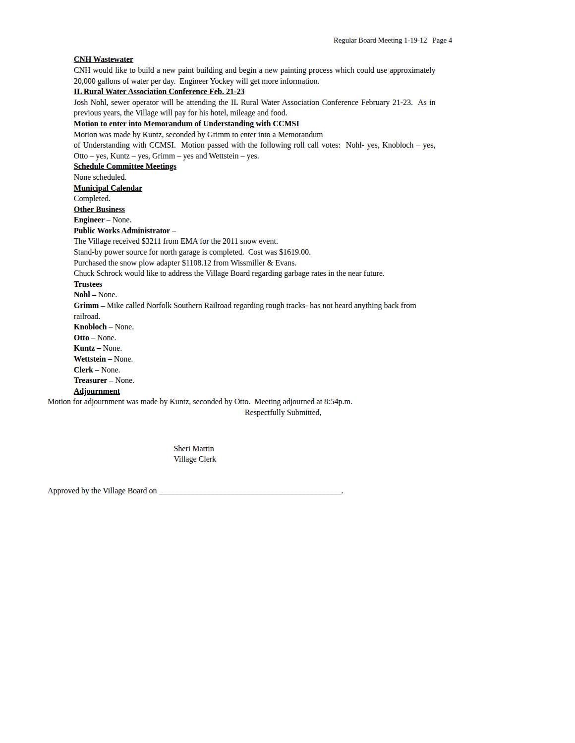Regular Board Meeting 1-19-12 Page 4
CNH Wastewater
CNH would like to build a new paint building and begin a new painting process which could use approximately 20,000 gallons of water per day. Engineer Yockey will get more information.
IL Rural Water Association Conference Feb. 21-23
Josh Nohl, sewer operator will be attending the IL Rural Water Association Conference February 21-23. As in previous years, the Village will pay for his hotel, mileage and food.
Motion to enter into Memorandum of Understanding with CCMSI
Motion was made by Kuntz, seconded by Grimm to enter into a Memorandum
of Understanding with CCMSI. Motion passed with the following roll call votes: Nohl- yes, Knobloch – yes, Otto – yes, Kuntz – yes, Grimm – yes and Wettstein – yes.
Schedule Committee Meetings
None scheduled.
Municipal Calendar
Completed.
Other Business
Engineer – None.
Public Works Administrator –
The Village received $3211 from EMA for the 2011 snow event.
Stand-by power source for north garage is completed. Cost was $1619.00.
Purchased the snow plow adapter $1108.12 from Wissmiller & Evans.
Chuck Schrock would like to address the Village Board regarding garbage rates in the near future.
Trustees
Nohl – None.
Grimm – Mike called Norfolk Southern Railroad regarding rough tracks- has not heard anything back from railroad.
Knobloch – None.
Otto – None.
Kuntz – None.
Wettstein – None.
Clerk – None.
Treasurer – None.
Adjournment
Motion for adjournment was made by Kuntz, seconded by Otto. Meeting adjourned at 8:54p.m.
Respectfully Submitted,
Sheri Martin
Village Clerk
Approved by the Village Board on ______________________________________________.